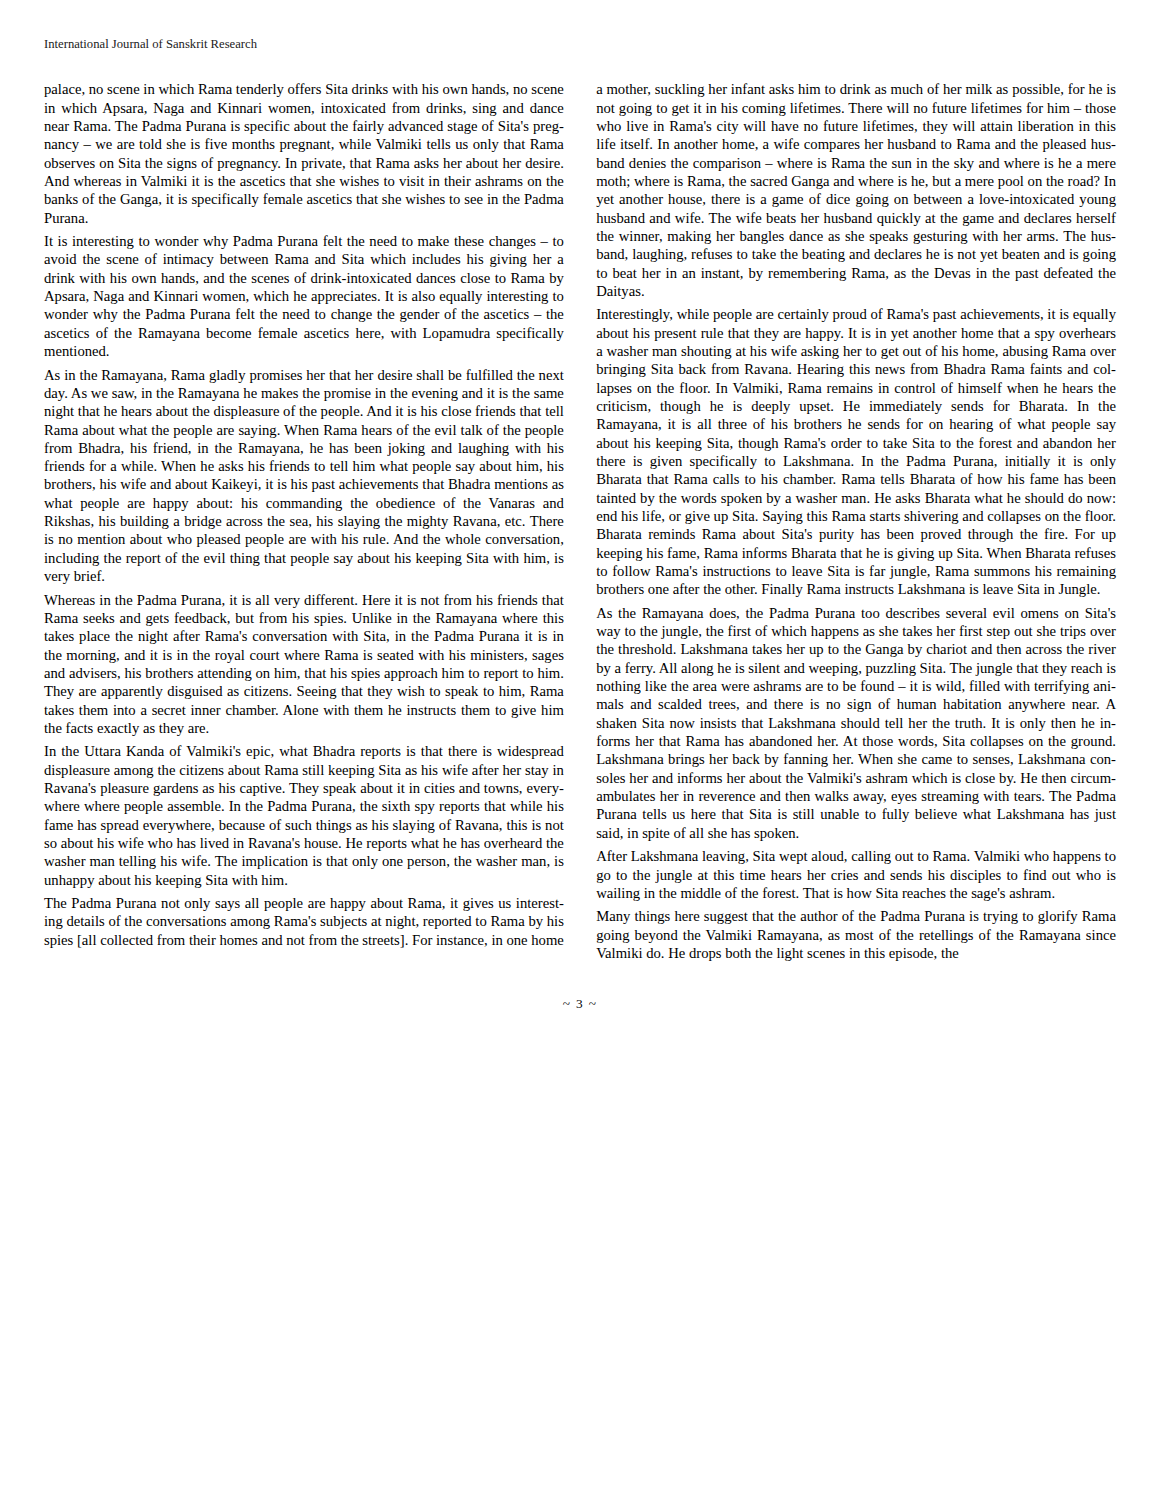International Journal of Sanskrit Research
palace, no scene in which Rama tenderly offers Sita drinks with his own hands, no scene in which Apsara, Naga and Kinnari women, intoxicated from drinks, sing and dance near Rama. The Padma Purana is specific about the fairly advanced stage of Sita's pregnancy – we are told she is five months pregnant, while Valmiki tells us only that Rama observes on Sita the signs of pregnancy. In private, that Rama asks her about her desire. And whereas in Valmiki it is the ascetics that she wishes to visit in their ashrams on the banks of the Ganga, it is specifically female ascetics that she wishes to see in the Padma Purana.
It is interesting to wonder why Padma Purana felt the need to make these changes – to avoid the scene of intimacy between Rama and Sita which includes his giving her a drink with his own hands, and the scenes of drink-intoxicated dances close to Rama by Apsara, Naga and Kinnari women, which he appreciates. It is also equally interesting to wonder why the Padma Purana felt the need to change the gender of the ascetics – the ascetics of the Ramayana become female ascetics here, with Lopamudra specifically mentioned.
As in the Ramayana, Rama gladly promises her that her desire shall be fulfilled the next day. As we saw, in the Ramayana he makes the promise in the evening and it is the same night that he hears about the displeasure of the people. And it is his close friends that tell Rama about what the people are saying. When Rama hears of the evil talk of the people from Bhadra, his friend, in the Ramayana, he has been joking and laughing with his friends for a while. When he asks his friends to tell him what people say about him, his brothers, his wife and about Kaikeyi, it is his past achievements that Bhadra mentions as what people are happy about: his commanding the obedience of the Vanaras and Rikshas, his building a bridge across the sea, his slaying the mighty Ravana, etc. There is no mention about who pleased people are with his rule. And the whole conversation, including the report of the evil thing that people say about his keeping Sita with him, is very brief.
Whereas in the Padma Purana, it is all very different. Here it is not from his friends that Rama seeks and gets feedback, but from his spies. Unlike in the Ramayana where this takes place the night after Rama's conversation with Sita, in the Padma Purana it is in the morning, and it is in the royal court where Rama is seated with his ministers, sages and advisers, his brothers attending on him, that his spies approach him to report to him. They are apparently disguised as citizens. Seeing that they wish to speak to him, Rama takes them into a secret inner chamber. Alone with them he instructs them to give him the facts exactly as they are.
In the Uttara Kanda of Valmiki's epic, what Bhadra reports is that there is widespread displeasure among the citizens about Rama still keeping Sita as his wife after her stay in Ravana's pleasure gardens as his captive. They speak about it in cities and towns, everywhere where people assemble. In the Padma Purana, the sixth spy reports that while his fame has spread everywhere, because of such things as his slaying of Ravana, this is not so about his wife who has lived in Ravana's house. He reports what he has overheard the washer man telling his wife. The implication is that only one person, the washer man, is unhappy about his keeping Sita with him.
The Padma Purana not only says all people are happy about Rama, it gives us interesting details of the conversations among Rama's subjects at night, reported to Rama by his spies [all collected from their homes and not from the streets]. For instance, in one home a mother, suckling her infant asks him to drink as much of her milk as possible, for he is not going to get it in his coming lifetimes. There will no future lifetimes for him – those who live in Rama's city will have no future lifetimes, they will attain liberation in this life itself. In another home, a wife compares her husband to Rama and the pleased husband denies the comparison – where is Rama the sun in the sky and where is he a mere moth; where is Rama, the sacred Ganga and where is he, but a mere pool on the road? In yet another house, there is a game of dice going on between a love-intoxicated young husband and wife. The wife beats her husband quickly at the game and declares herself the winner, making her bangles dance as she speaks gesturing with her arms. The husband, laughing, refuses to take the beating and declares he is not yet beaten and is going to beat her in an instant, by remembering Rama, as the Devas in the past defeated the Daityas.
Interestingly, while people are certainly proud of Rama's past achievements, it is equally about his present rule that they are happy. It is in yet another home that a spy overhears a washer man shouting at his wife asking her to get out of his home, abusing Rama over bringing Sita back from Ravana. Hearing this news from Bhadra Rama faints and collapses on the floor. In Valmiki, Rama remains in control of himself when he hears the criticism, though he is deeply upset. He immediately sends for Bharata. In the Ramayana, it is all three of his brothers he sends for on hearing of what people say about his keeping Sita, though Rama's order to take Sita to the forest and abandon her there is given specifically to Lakshmana. In the Padma Purana, initially it is only Bharata that Rama calls to his chamber. Rama tells Bharata of how his fame has been tainted by the words spoken by a washer man. He asks Bharata what he should do now: end his life, or give up Sita. Saying this Rama starts shivering and collapses on the floor. Bharata reminds Rama about Sita's purity has been proved through the fire. For up keeping his fame, Rama informs Bharata that he is giving up Sita. When Bharata refuses to follow Rama's instructions to leave Sita is far jungle, Rama summons his remaining brothers one after the other. Finally Rama instructs Lakshmana is leave Sita in Jungle.
As the Ramayana does, the Padma Purana too describes several evil omens on Sita's way to the jungle, the first of which happens as she takes her first step out she trips over the threshold. Lakshmana takes her up to the Ganga by chariot and then across the river by a ferry. All along he is silent and weeping, puzzling Sita. The jungle that they reach is nothing like the area were ashrams are to be found – it is wild, filled with terrifying animals and scalded trees, and there is no sign of human habitation anywhere near. A shaken Sita now insists that Lakshmana should tell her the truth. It is only then he informs her that Rama has abandoned her. At those words, Sita collapses on the ground. Lakshmana brings her back by fanning her. When she came to senses, Lakshmana consoles her and informs her about the Valmiki's ashram which is close by. He then circumambulates her in reverence and then walks away, eyes streaming with tears. The Padma Purana tells us here that Sita is still unable to fully believe what Lakshmana has just said, in spite of all she has spoken.
After Lakshmana leaving, Sita wept aloud, calling out to Rama. Valmiki who happens to go to the jungle at this time hears her cries and sends his disciples to find out who is wailing in the middle of the forest. That is how Sita reaches the sage's ashram.
Many things here suggest that the author of the Padma Purana is trying to glorify Rama going beyond the Valmiki Ramayana, as most of the retellings of the Ramayana since Valmiki do. He drops both the light scenes in this episode, the
~ 3 ~